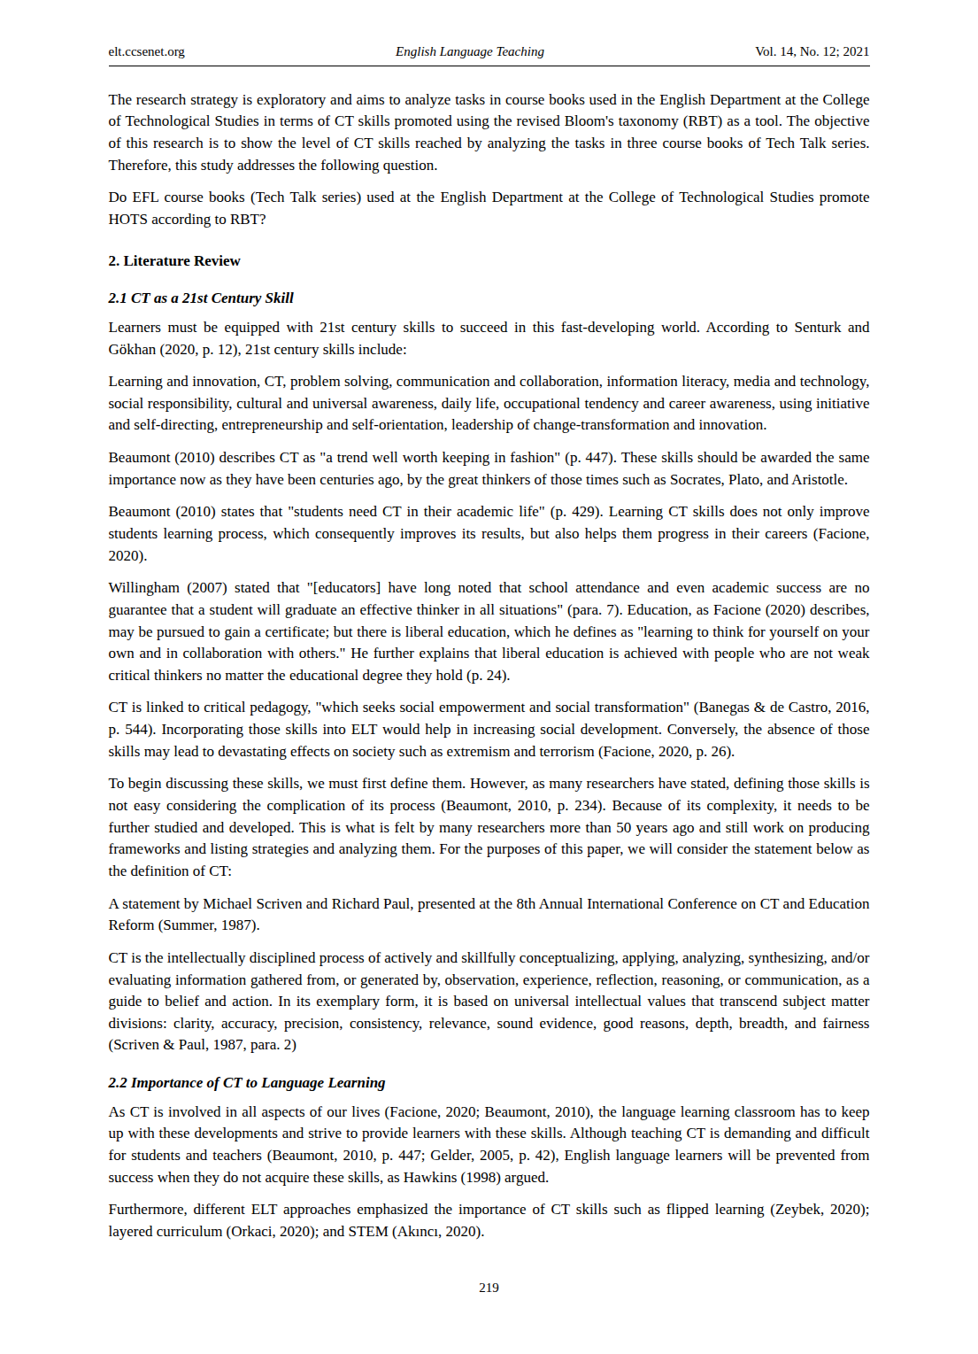elt.ccsenet.org English Language Teaching Vol. 14, No. 12; 2021
The research strategy is exploratory and aims to analyze tasks in course books used in the English Department at the College of Technological Studies in terms of CT skills promoted using the revised Bloom's taxonomy (RBT) as a tool. The objective of this research is to show the level of CT skills reached by analyzing the tasks in three course books of Tech Talk series. Therefore, this study addresses the following question.
Do EFL course books (Tech Talk series) used at the English Department at the College of Technological Studies promote HOTS according to RBT?
2. Literature Review
2.1 CT as a 21st Century Skill
Learners must be equipped with 21st century skills to succeed in this fast-developing world. According to Senturk and Gökhan (2020, p. 12), 21st century skills include:
Learning and innovation, CT, problem solving, communication and collaboration, information literacy, media and technology, social responsibility, cultural and universal awareness, daily life, occupational tendency and career awareness, using initiative and self-directing, entrepreneurship and self-orientation, leadership of change-transformation and innovation.
Beaumont (2010) describes CT as "a trend well worth keeping in fashion" (p. 447). These skills should be awarded the same importance now as they have been centuries ago, by the great thinkers of those times such as Socrates, Plato, and Aristotle.
Beaumont (2010) states that "students need CT in their academic life" (p. 429). Learning CT skills does not only improve students learning process, which consequently improves its results, but also helps them progress in their careers (Facione, 2020).
Willingham (2007) stated that "[educators] have long noted that school attendance and even academic success are no guarantee that a student will graduate an effective thinker in all situations" (para. 7). Education, as Facione (2020) describes, may be pursued to gain a certificate; but there is liberal education, which he defines as "learning to think for yourself on your own and in collaboration with others." He further explains that liberal education is achieved with people who are not weak critical thinkers no matter the educational degree they hold (p. 24).
CT is linked to critical pedagogy, "which seeks social empowerment and social transformation" (Banegas & de Castro, 2016, p. 544). Incorporating those skills into ELT would help in increasing social development. Conversely, the absence of those skills may lead to devastating effects on society such as extremism and terrorism (Facione, 2020, p. 26).
To begin discussing these skills, we must first define them. However, as many researchers have stated, defining those skills is not easy considering the complication of its process (Beaumont, 2010, p. 234). Because of its complexity, it needs to be further studied and developed. This is what is felt by many researchers more than 50 years ago and still work on producing frameworks and listing strategies and analyzing them. For the purposes of this paper, we will consider the statement below as the definition of CT:
A statement by Michael Scriven and Richard Paul, presented at the 8th Annual International Conference on CT and Education Reform (Summer, 1987).
CT is the intellectually disciplined process of actively and skillfully conceptualizing, applying, analyzing, synthesizing, and/or evaluating information gathered from, or generated by, observation, experience, reflection, reasoning, or communication, as a guide to belief and action. In its exemplary form, it is based on universal intellectual values that transcend subject matter divisions: clarity, accuracy, precision, consistency, relevance, sound evidence, good reasons, depth, breadth, and fairness (Scriven & Paul, 1987, para. 2)
2.2 Importance of CT to Language Learning
As CT is involved in all aspects of our lives (Facione, 2020; Beaumont, 2010), the language learning classroom has to keep up with these developments and strive to provide learners with these skills. Although teaching CT is demanding and difficult for students and teachers (Beaumont, 2010, p. 447; Gelder, 2005, p. 42), English language learners will be prevented from success when they do not acquire these skills, as Hawkins (1998) argued.
Furthermore, different ELT approaches emphasized the importance of CT skills such as flipped learning (Zeybek, 2020); layered curriculum (Orkaci, 2020); and STEM (Akıncı, 2020).
219